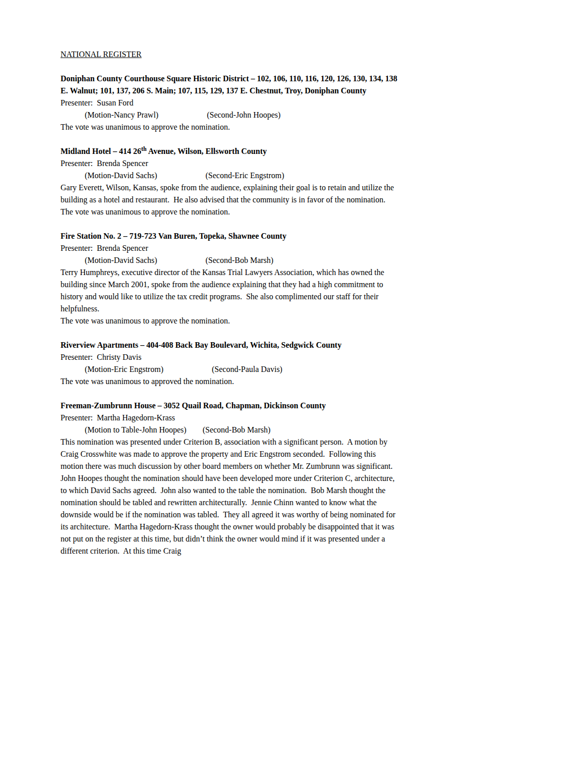NATIONAL REGISTER
Doniphan County Courthouse Square Historic District – 102, 106, 110, 116, 120, 126, 130, 134, 138 E. Walnut; 101, 137, 206 S. Main; 107, 115, 129, 137 E. Chestnut, Troy, Doniphan County
Presenter: Susan Ford
(Motion-Nancy Prawl)(Second-John Hoopes)
The vote was unanimous to approve the nomination.
Midland Hotel – 414 26th Avenue, Wilson, Ellsworth County
Presenter: Brenda Spencer
(Motion-David Sachs)(Second-Eric Engstrom)
Gary Everett, Wilson, Kansas, spoke from the audience, explaining their goal is to retain and utilize the building as a hotel and restaurant. He also advised that the community is in favor of the nomination.
The vote was unanimous to approve the nomination.
Fire Station No. 2 – 719-723 Van Buren, Topeka, Shawnee County
Presenter: Brenda Spencer
(Motion-David Sachs)(Second-Bob Marsh)
Terry Humphreys, executive director of the Kansas Trial Lawyers Association, which has owned the building since March 2001, spoke from the audience explaining that they had a high commitment to history and would like to utilize the tax credit programs. She also complimented our staff for their helpfulness.
The vote was unanimous to approve the nomination.
Riverview Apartments – 404-408 Back Bay Boulevard, Wichita, Sedgwick County
Presenter: Christy Davis
(Motion-Eric Engstrom)(Second-Paula Davis)
The vote was unanimous to approved the nomination.
Freeman-Zumbrunn House – 3052 Quail Road, Chapman, Dickinson County
Presenter: Martha Hagedorn-Krass
(Motion to Table-John Hoopes)(Second-Bob Marsh)
This nomination was presented under Criterion B, association with a significant person. A motion by Craig Crosswhite was made to approve the property and Eric Engstrom seconded. Following this motion there was much discussion by other board members on whether Mr. Zumbrunn was significant. John Hoopes thought the nomination should have been developed more under Criterion C, architecture, to which David Sachs agreed. John also wanted to the table the nomination. Bob Marsh thought the nomination should be tabled and rewritten architecturally. Jennie Chinn wanted to know what the downside would be if the nomination was tabled. They all agreed it was worthy of being nominated for its architecture. Martha Hagedorn-Krass thought the owner would probably be disappointed that it was not put on the register at this time, but didn’t think the owner would mind if it was presented under a different criterion. At this time Craig